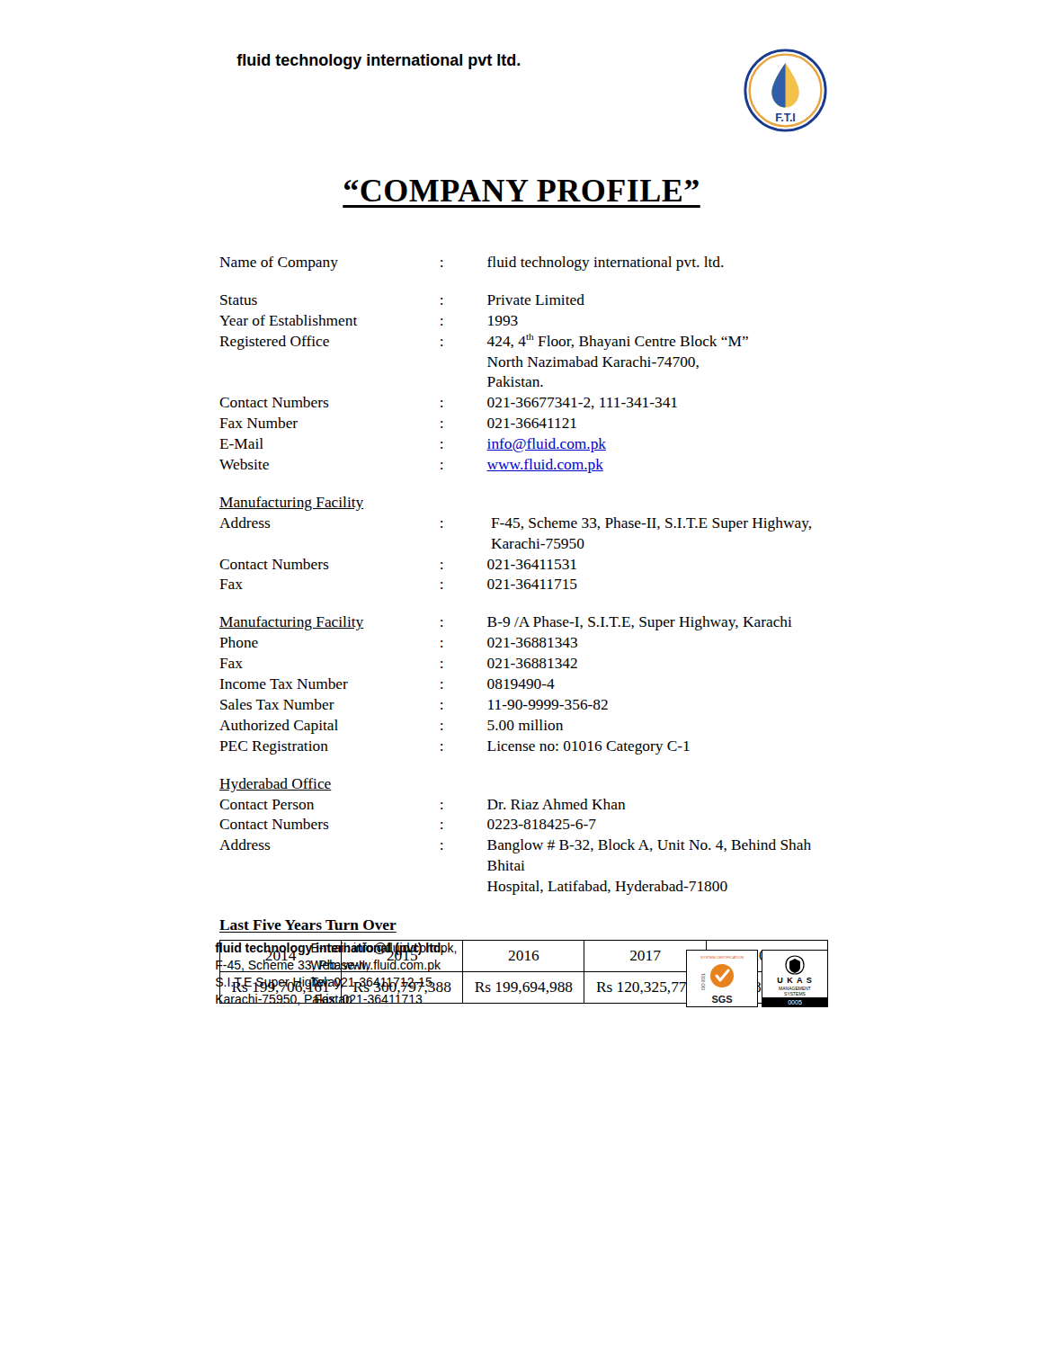fluid technology international pvt ltd.
F.T.I
“COMPANY PROFILE”
| Name of Company | : | fluid technology international pvt. ltd. |
| Status | : | Private Limited |
| Year of Establishment | : | 1993 |
| Registered Office | : | 424, 4 th Floor, Bhayani Centre Block “M” |
| | | North Nazimabad Karachi-74700, |
| | | Pakistan. |
| Contact Numbers | : | 021-36677341-2, 111-341-341 |
| Fax Number | : | 021-36641121 |
| E-Mail | : | info@fluid.com.pk |
| Website | : | www.fluid.com.pk |
| Manufacturing Facility | | |
| Address | : | F-45, Scheme 33, Phase-II, S.I.T.E Super Highway, |
| | | Karachi-75950 |
| Contact Numbers | : | 021-36411531 |
| Fax | : | 021-36411715 |
| Manufacturing Facility | : | B-9 /A Phase-I, S.I.T.E, Super Highway, Karachi |
| Phone | : | 021-36881343 |
| Fax | : | 021-36881342 |
| Income Tax Number | : | 0819490-4 |
| Sales Tax Number | : | 11-90-9999-356-82 |
| Authorized Capital | : | 5.00 million |
| PEC Registration | : | License no: 01016 Category C-1 |
| Hyderabad Office | | |
| Contact Person | : | Dr. Riaz Ahmed Khan |
| Contact Numbers | : | 0223-818425-6-7 |
| Address | : | Banglow # B-32, Block A, Unit No. 4, Behind Shah Bhitai |
| | | Hospital, Latifabad, Hyderabad-71800 |
Last Five Years Turn Over
| 2014 | 2015 | 2016 | 2017 | 2018 |
| Rs 199,706,161 | Rs 300,797,388 | Rs 199,694,988 | Rs 120,325,770 | Rs 238,693,848 |
fluid technology international (pvt) ltd.
F-45, Scheme 33, Phase-II,
S.I.T.E Super Highway,
Karachi-75950, Pakistan
E-mail: info@fluid.com.pk,
Web: www.fluid.com.pk
Tel: 021-36411712-15
Fax: 021-36411713
SYSTEM CERTIFICATION ISO 9001 SGS
U K A S MANAGEMENT SYSTEMS 0005